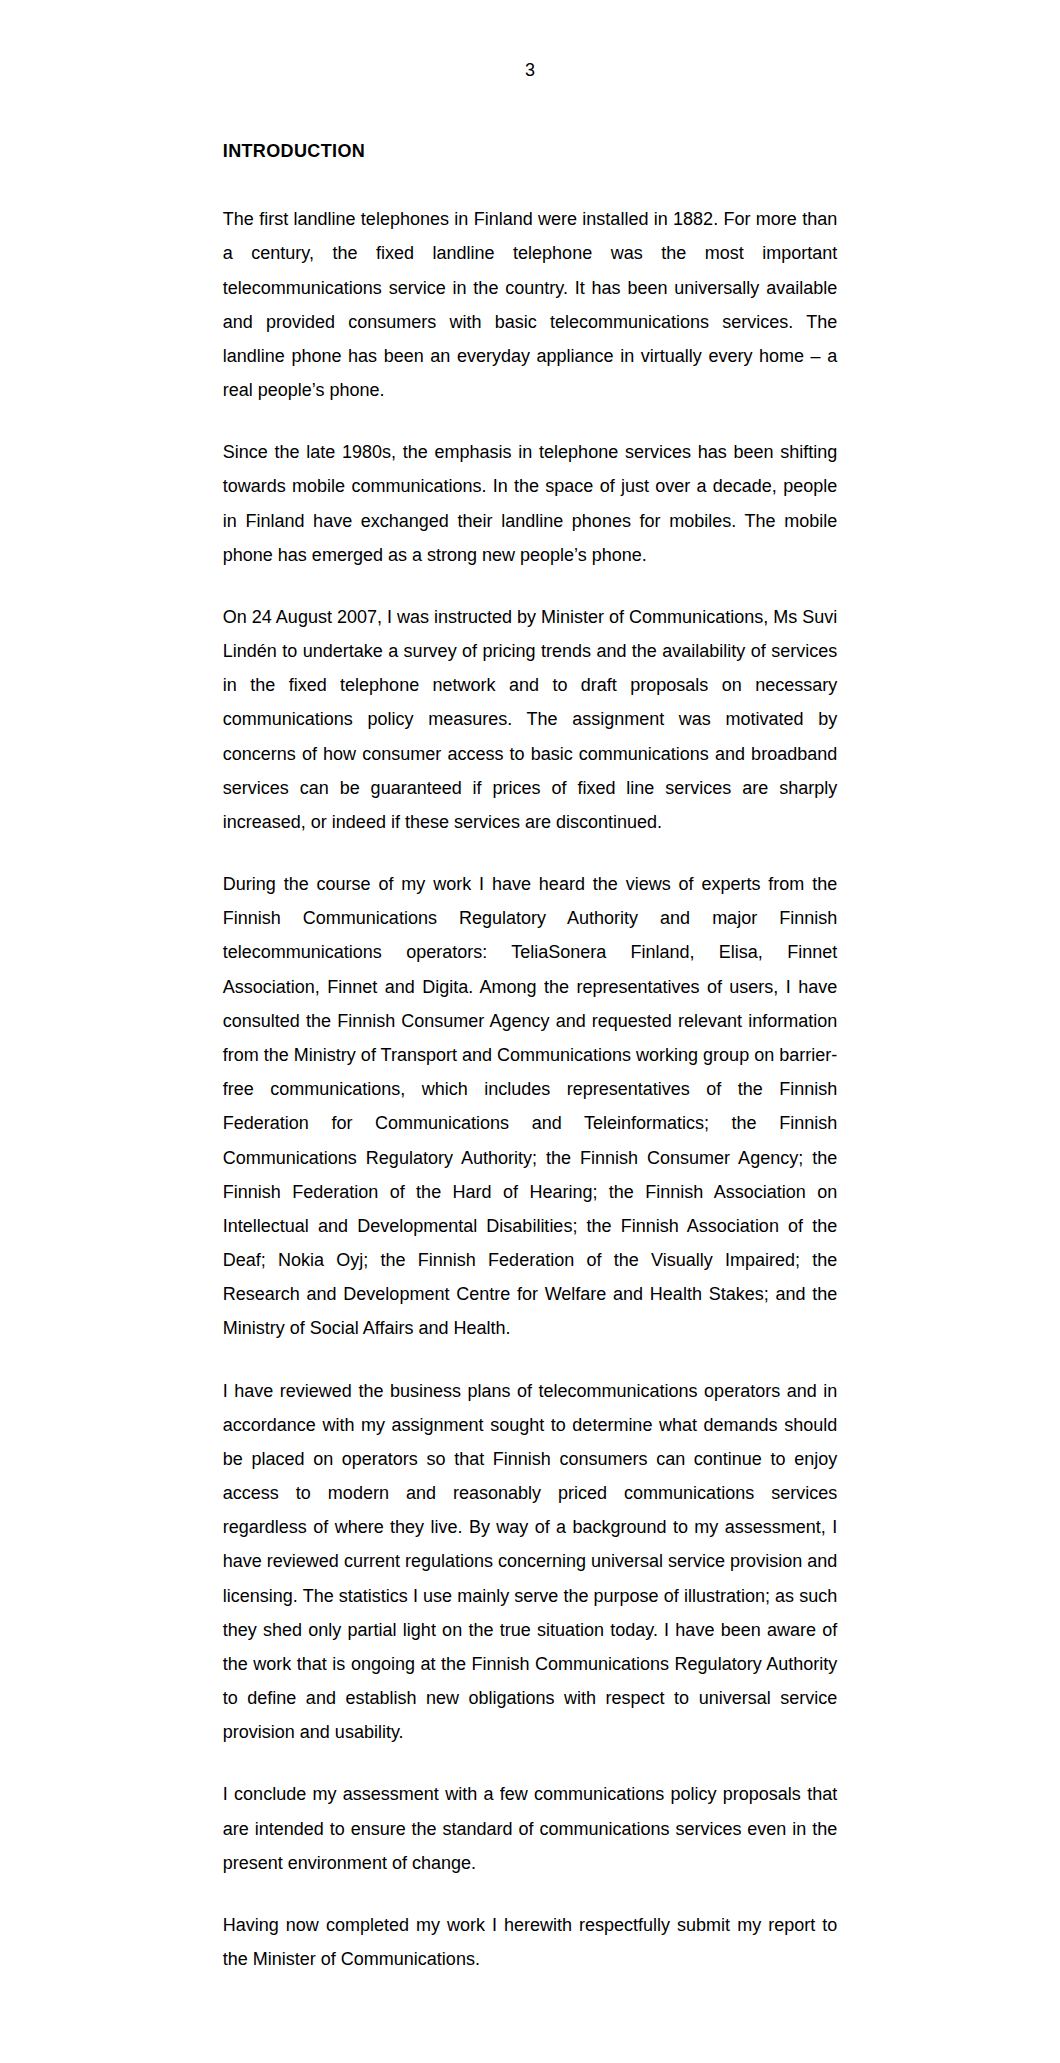3
INTRODUCTION
The first landline telephones in Finland were installed in 1882. For more than a century, the fixed landline telephone was the most important telecommunications service in the country. It has been universally available and provided consumers with basic telecommunications services. The landline phone has been an everyday appliance in virtually every home – a real people’s phone.
Since the late 1980s, the emphasis in telephone services has been shifting towards mobile communications. In the space of just over a decade, people in Finland have exchanged their landline phones for mobiles. The mobile phone has emerged as a strong new people’s phone.
On 24 August 2007, I was instructed by Minister of Communications, Ms Suvi Lindén to undertake a survey of pricing trends and the availability of services in the fixed telephone network and to draft proposals on necessary communications policy measures. The assignment was motivated by concerns of how consumer access to basic communications and broadband services can be guaranteed if prices of fixed line services are sharply increased, or indeed if these services are discontinued.
During the course of my work I have heard the views of experts from the Finnish Communications Regulatory Authority and major Finnish telecommunications operators: TeliaSonera Finland, Elisa, Finnet Association, Finnet and Digita. Among the representatives of users, I have consulted the Finnish Consumer Agency and requested relevant information from the Ministry of Transport and Communications working group on barrier-free communications, which includes representatives of the Finnish Federation for Communications and Teleinformatics; the Finnish Communications Regulatory Authority; the Finnish Consumer Agency; the Finnish Federation of the Hard of Hearing; the Finnish Association on Intellectual and Developmental Disabilities; the Finnish Association of the Deaf; Nokia Oyj; the Finnish Federation of the Visually Impaired; the Research and Development Centre for Welfare and Health Stakes; and the Ministry of Social Affairs and Health.
I have reviewed the business plans of telecommunications operators and in accordance with my assignment sought to determine what demands should be placed on operators so that Finnish consumers can continue to enjoy access to modern and reasonably priced communications services regardless of where they live. By way of a background to my assessment, I have reviewed current regulations concerning universal service provision and licensing. The statistics I use mainly serve the purpose of illustration; as such they shed only partial light on the true situation today. I have been aware of the work that is ongoing at the Finnish Communications Regulatory Authority to define and establish new obligations with respect to universal service provision and usability.
I conclude my assessment with a few communications policy proposals that are intended to ensure the standard of communications services even in the present environment of change.
Having now completed my work I herewith respectfully submit my report to the Minister of Communications.